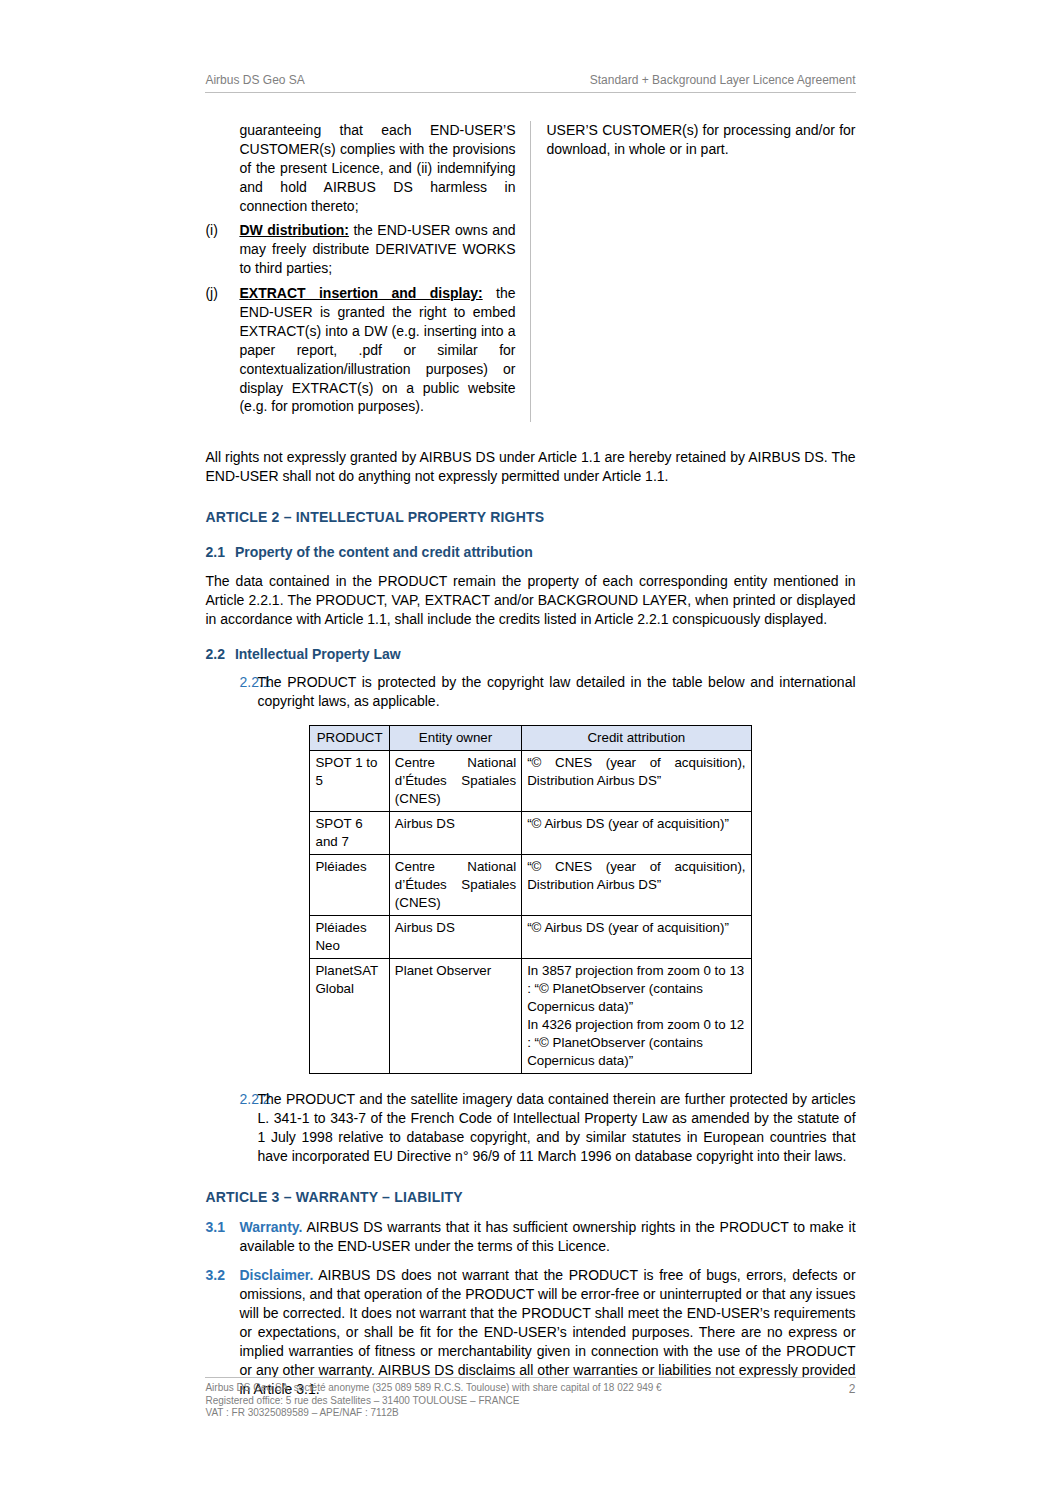Airbus DS Geo SA
Standard + Background Layer Licence Agreement
guaranteeing that each END-USER’S CUSTOMER(s) complies with the provisions of the present Licence, and (ii) indemnifying and hold AIRBUS DS harmless in connection thereto;
(i)
DW distribution: the END-USER owns and may freely distribute DERIVATIVE WORKS to third parties;
(j)
EXTRACT insertion and display: the END-USER is granted the right to embed EXTRACT(s) into a DW (e.g. inserting into a paper report, .pdf or similar for contextualization/illustration purposes) or display EXTRACT(s) on a public website (e.g. for promotion purposes).
USER’S CUSTOMER(s) for processing and/or for download, in whole or in part.
All rights not expressly granted by AIRBUS DS under Article 1.1 are hereby retained by AIRBUS DS. The END-USER shall not do anything not expressly permitted under Article 1.1.
ARTICLE 2 – INTELLECTUAL PROPERTY RIGHTS
2.1 Property of the content and credit attribution
The data contained in the PRODUCT remain the property of each corresponding entity mentioned in Article 2.2.1. The PRODUCT, VAP, EXTRACT and/or BACKGROUND LAYER, when printed or displayed in accordance with Article 1.1, shall include the credits listed in Article 2.2.1 conspicuously displayed.
2.2 Intellectual Property Law
2.2.1
The PRODUCT is protected by the copyright law detailed in the table below and international copyright laws, as applicable.
| PRODUCT | Entity owner | Credit attribution |
| --- | --- | --- |
| SPOT 1 to 5 | Centre National d’Études Spatiales (CNES) | “© CNES (year of acquisition), Distribution Airbus DS” |
| SPOT 6 and 7 | Airbus DS | “© Airbus DS (year of acquisition)” |
| Pléiades | Centre National d’Études Spatiales (CNES) | “© CNES (year of acquisition), Distribution Airbus DS” |
| Pléiades Neo | Airbus DS | “© Airbus DS (year of acquisition)” |
| PlanetSAT Global | Planet Observer | In 3857 projection from zoom 0 to 13 : “© PlanetObserver (contains Copernicus data)” In 4326 projection from zoom 0 to 12 : “© PlanetObserver (contains Copernicus data)” |
2.2.2
The PRODUCT and the satellite imagery data contained therein are further protected by articles L. 341-1 to 343-7 of the French Code of Intellectual Property Law as amended by the statute of 1 July 1998 relative to database copyright, and by similar statutes in European countries that have incorporated EU Directive n° 96/9 of 11 March 1996 on database copyright into their laws.
ARTICLE 3 – WARRANTY – LIABILITY
3.1
Warranty. AIRBUS DS warrants that it has sufficient ownership rights in the PRODUCT to make it available to the END-USER under the terms of this Licence.
3.2
Disclaimer. AIRBUS DS does not warrant that the PRODUCT is free of bugs, errors, defects or omissions, and that operation of the PRODUCT will be error-free or uninterrupted or that any issues will be corrected. It does not warrant that the PRODUCT shall meet the END-USER’s requirements or expectations, or shall be fit for the END-USER’s intended purposes. There are no express or implied warranties of fitness or merchantability given in connection with the use of the PRODUCT or any other warranty. AIRBUS DS disclaims all other warranties or liabilities not expressly provided in Article 3.1.
Airbus DS Geo SA, société anonyme (325 089 589 R.C.S. Toulouse) with share capital of 18 022 949 €
Registered office: 5 rue des Satellites – 31400 TOULOUSE – FRANCE
VAT : FR 30325089589 – APE/NAF : 7112B
2